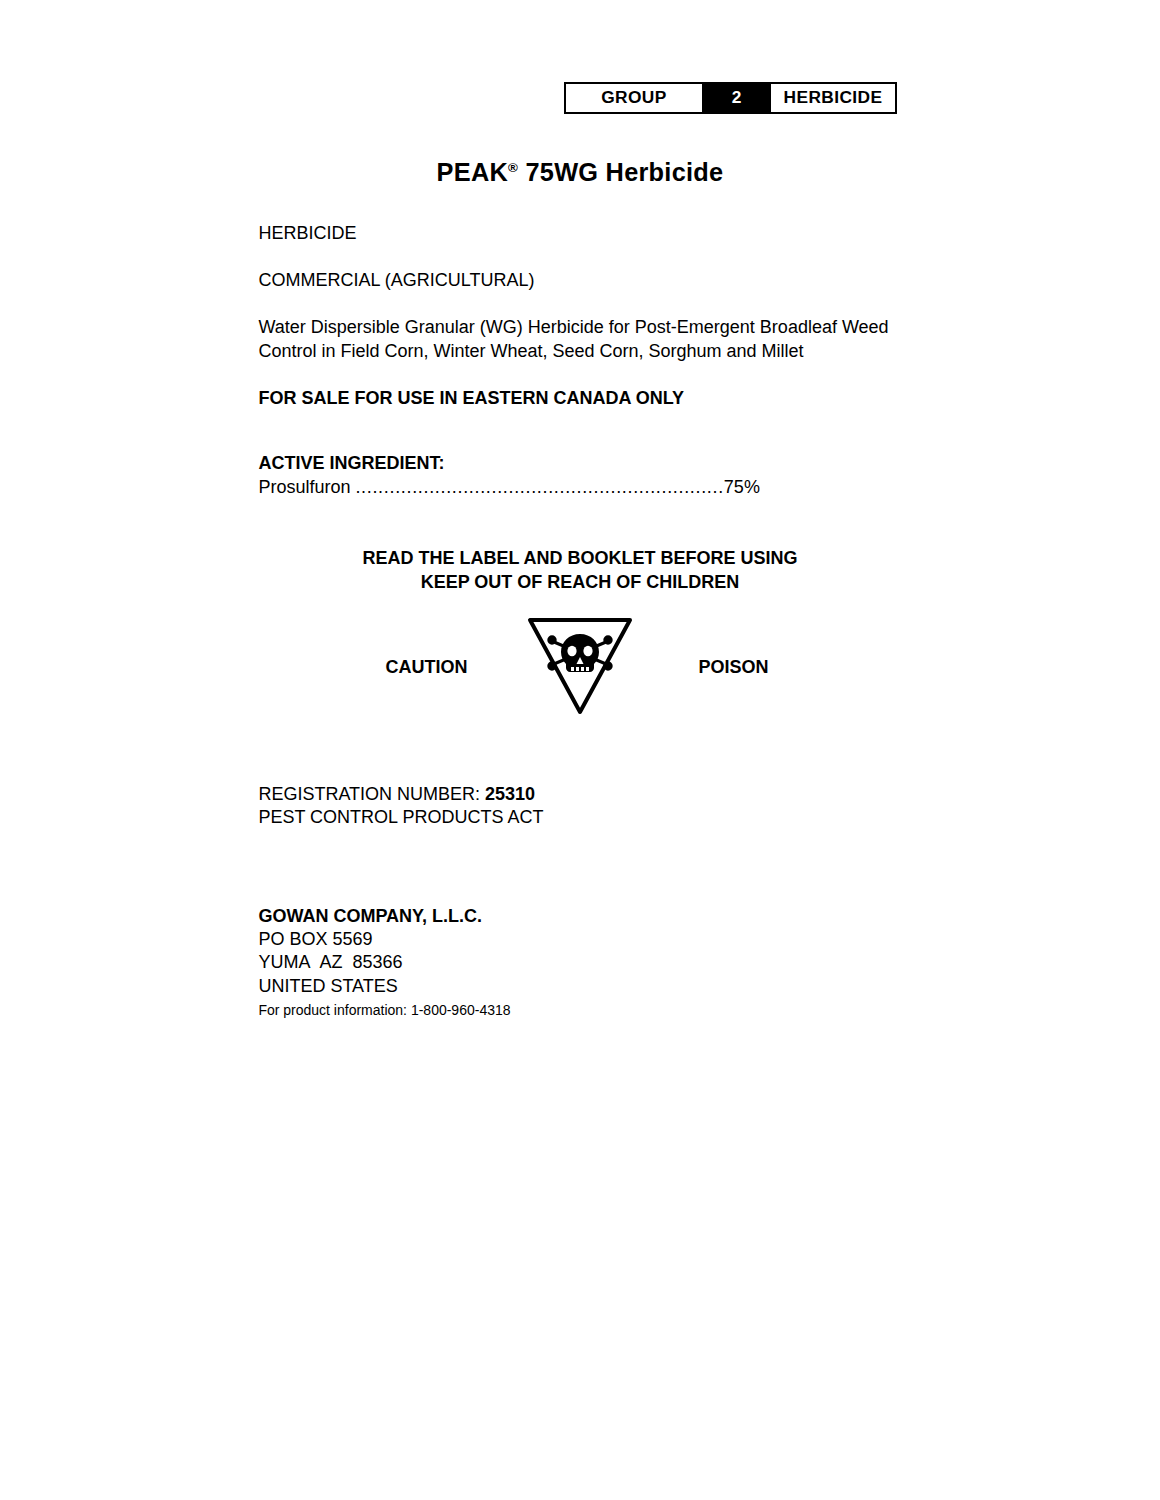GROUP
2
HERBICIDE
PEAK® 75WG Herbicide
HERBICIDE
COMMERCIAL (AGRICULTURAL)
Water Dispersible Granular (WG) Herbicide for Post-Emergent Broadleaf Weed Control in Field Corn, Winter Wheat, Seed Corn, Sorghum and Millet
FOR SALE FOR USE IN EASTERN CANADA ONLY
ACTIVE INGREDIENT:
Prosulfuron ................................................................. 75%
READ THE LABEL AND BOOKLET BEFORE USING
KEEP OUT OF REACH OF CHILDREN
CAUTION
POISON
REGISTRATION NUMBER: 25310
PEST CONTROL PRODUCTS ACT
GOWAN COMPANY, L.L.C.
PO BOX 5569
YUMA AZ 85366
UNITED STATES
For product information: 1-800-960-4318